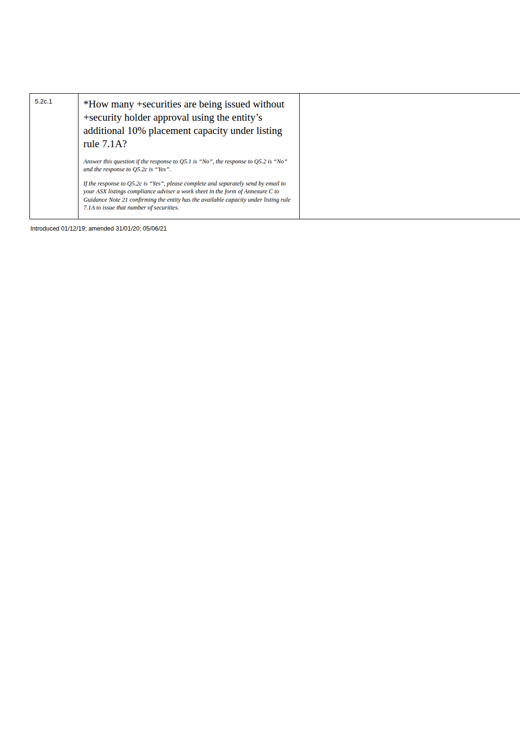| 5.2c.1 | *How many +securities are being issued without +security holder approval using the entity’s additional 10% placement capacity under listing rule 7.1A? Answer this question if the response to Q5.1 is “No”, the response to Q5.2 is “No” and the response to Q5.2c is “Yes”. If the response to Q5.2c is “Yes”, please complete and separately send by email to your ASX listings compliance adviser a work sheet in the form of Annexure C to Guidance Note 21 confirming the entity has the available capacity under listing rule 7.1A to issue that number of securities. | |
Introduced 01/12/19; amended 31/01/20; 05/06/21